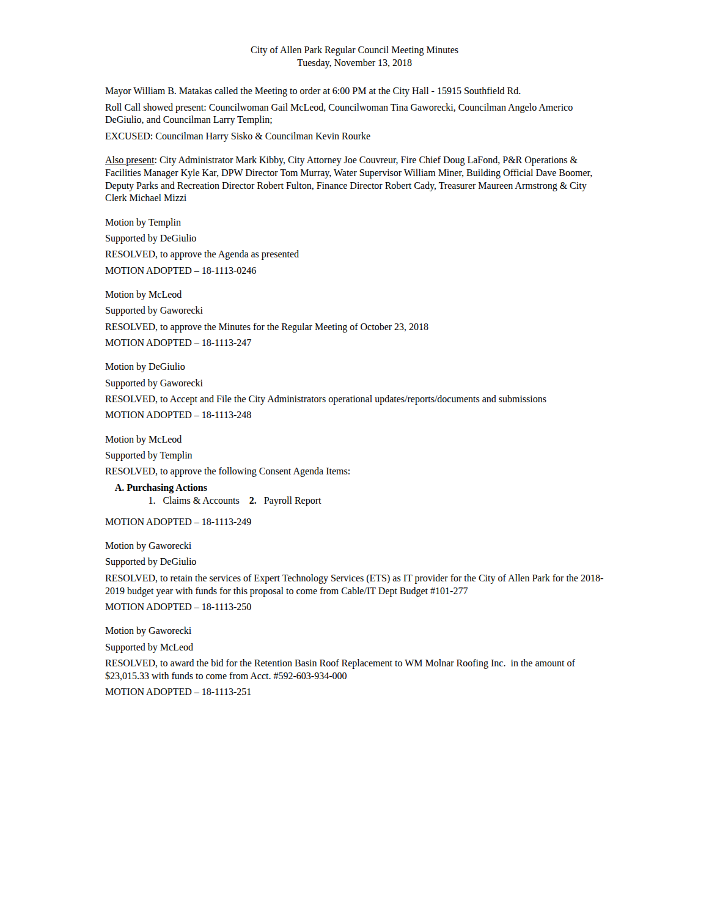City of Allen Park Regular Council Meeting Minutes
Tuesday, November 13, 2018
Mayor William B. Matakas called the Meeting to order at 6:00 PM at the City Hall - 15915 Southfield Rd.
Roll Call showed present: Councilwoman Gail McLeod, Councilwoman Tina Gaworecki, Councilman Angelo Americo DeGiulio, and Councilman Larry Templin;
EXCUSED: Councilman Harry Sisko & Councilman Kevin Rourke
Also present: City Administrator Mark Kibby, City Attorney Joe Couvreur, Fire Chief Doug LaFond, P&R Operations & Facilities Manager Kyle Kar, DPW Director Tom Murray, Water Supervisor William Miner, Building Official Dave Boomer, Deputy Parks and Recreation Director Robert Fulton, Finance Director Robert Cady, Treasurer Maureen Armstrong & City Clerk Michael Mizzi
Motion by Templin
Supported by DeGiulio
RESOLVED, to approve the Agenda as presented
MOTION ADOPTED – 18-1113-0246
Motion by McLeod
Supported by Gaworecki
RESOLVED, to approve the Minutes for the Regular Meeting of October 23, 2018
MOTION ADOPTED – 18-1113-247
Motion by DeGiulio
Supported by Gaworecki
RESOLVED, to Accept and File the City Administrators operational updates/reports/documents and submissions
MOTION ADOPTED – 18-1113-248
Motion by McLeod
Supported by Templin
RESOLVED, to approve the following Consent Agenda Items:
Purchasing Actions
1. Claims & Accounts 2. Payroll Report
MOTION ADOPTED – 18-1113-249
Motion by Gaworecki
Supported by DeGiulio
RESOLVED, to retain the services of Expert Technology Services (ETS) as IT provider for the City of Allen Park for the 2018-2019 budget year with funds for this proposal to come from Cable/IT Dept Budget #101-277
MOTION ADOPTED – 18-1113-250
Motion by Gaworecki
Supported by McLeod
RESOLVED, to award the bid for the Retention Basin Roof Replacement to WM Molnar Roofing Inc. in the amount of $23,015.33 with funds to come from Acct. #592-603-934-000
MOTION ADOPTED – 18-1113-251